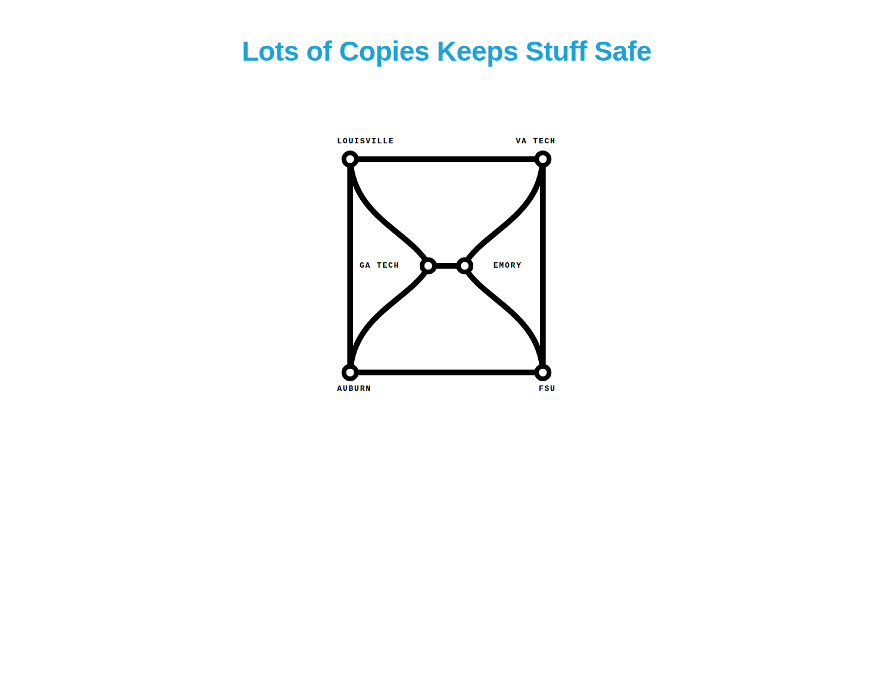Lots of Copies Keeps Stuff Safe
LOUISVILLE VA TECH GA TECH EMORY AUBURN FSU